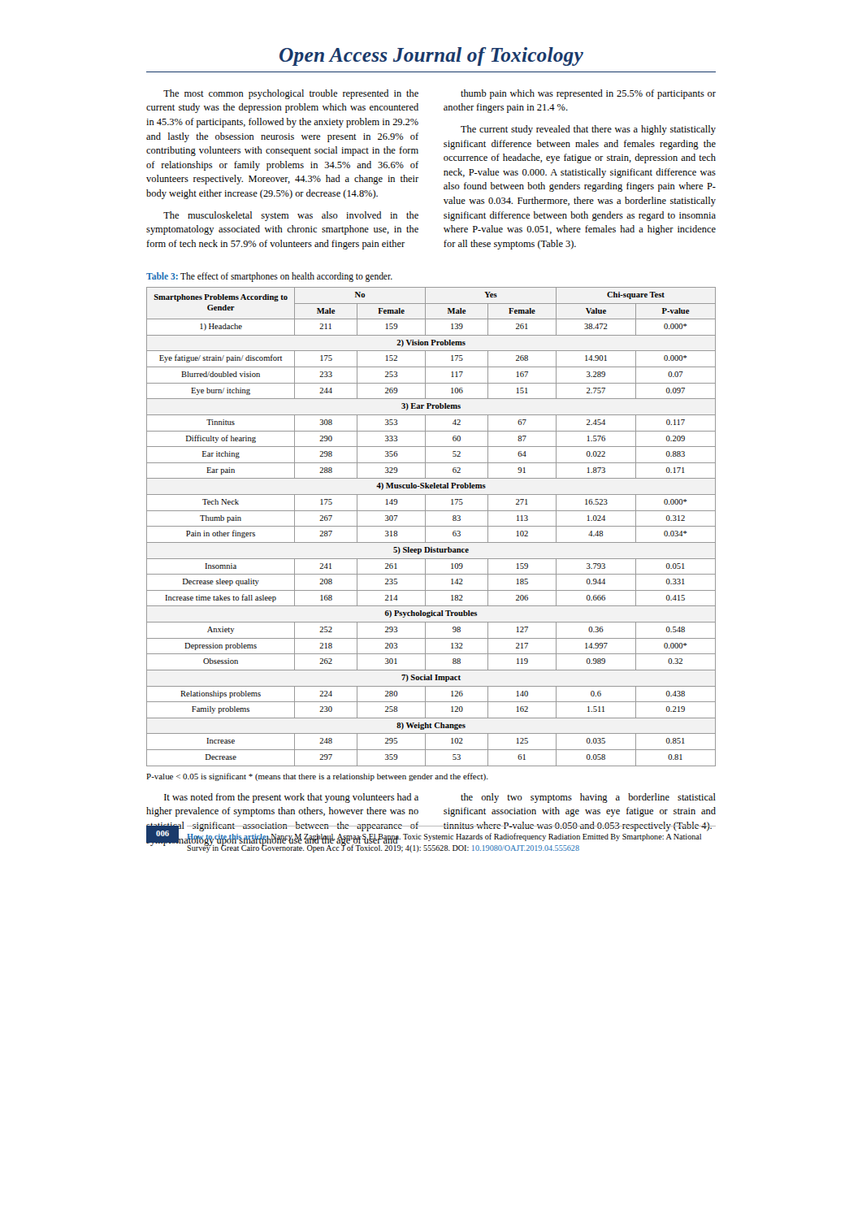Open Access Journal of Toxicology
The most common psychological trouble represented in the current study was the depression problem which was encountered in 45.3% of participants, followed by the anxiety problem in 29.2% and lastly the obsession neurosis were present in 26.9% of contributing volunteers with consequent social impact in the form of relationships or family problems in 34.5% and 36.6% of volunteers respectively. Moreover, 44.3% had a change in their body weight either increase (29.5%) or decrease (14.8%).
The musculoskeletal system was also involved in the symptomatology associated with chronic smartphone use, in the form of tech neck in 57.9% of volunteers and fingers pain either
thumb pain which was represented in 25.5% of participants or another fingers pain in 21.4 %.
The current study revealed that there was a highly statistically significant difference between males and females regarding the occurrence of headache, eye fatigue or strain, depression and tech neck, P-value was 0.000. A statistically significant difference was also found between both genders regarding fingers pain where P-value was 0.034. Furthermore, there was a borderline statistically significant difference between both genders as regard to insomnia where P-value was 0.051, where females had a higher incidence for all these symptoms (Table 3).
Table 3: The effect of smartphones on health according to gender.
| Smartphones Problems According to Gender | No | Yes | Chi-square Test |
| --- | --- | --- | --- |
| Male | Female | Male | Female | Value | P-value |
| 1) Headache | 211 | 159 | 139 | 261 | 38.472 | 0.000* |
| 2) Vision Problems |
| Eye fatigue/ strain/ pain/ discomfort | 175 | 152 | 175 | 268 | 14.901 | 0.000* |
| Blurred/doubled vision | 233 | 253 | 117 | 167 | 3.289 | 0.07 |
| Eye burn/ itching | 244 | 269 | 106 | 151 | 2.757 | 0.097 |
| 3) Ear Problems |
| Tinnitus | 308 | 353 | 42 | 67 | 2.454 | 0.117 |
| Difficulty of hearing | 290 | 333 | 60 | 87 | 1.576 | 0.209 |
| Ear itching | 298 | 356 | 52 | 64 | 0.022 | 0.883 |
| Ear pain | 288 | 329 | 62 | 91 | 1.873 | 0.171 |
| 4) Musculo-Skeletal Problems |
| Tech Neck | 175 | 149 | 175 | 271 | 16.523 | 0.000* |
| Thumb pain | 267 | 307 | 83 | 113 | 1.024 | 0.312 |
| Pain in other fingers | 287 | 318 | 63 | 102 | 4.48 | 0.034* |
| 5) Sleep Disturbance |
| Insomnia | 241 | 261 | 109 | 159 | 3.793 | 0.051 |
| Decrease sleep quality | 208 | 235 | 142 | 185 | 0.944 | 0.331 |
| Increase time takes to fall asleep | 168 | 214 | 182 | 206 | 0.666 | 0.415 |
| 6) Psychological Troubles |
| Anxiety | 252 | 293 | 98 | 127 | 0.36 | 0.548 |
| Depression problems | 218 | 203 | 132 | 217 | 14.997 | 0.000* |
| Obsession | 262 | 301 | 88 | 119 | 0.989 | 0.32 |
| 7) Social Impact |
| Relationships problems | 224 | 280 | 126 | 140 | 0.6 | 0.438 |
| Family problems | 230 | 258 | 120 | 162 | 1.511 | 0.219 |
| 8) Weight Changes |
| Increase | 248 | 295 | 102 | 125 | 0.035 | 0.851 |
| Decrease | 297 | 359 | 53 | 61 | 0.058 | 0.81 |
P-value < 0.05 is significant * (means that there is a relationship between gender and the effect).
It was noted from the present work that young volunteers had a higher prevalence of symptoms than others, however there was no statistical significant association between the appearance of symptomatology upon smartphone use and the age of user and
the only two symptoms having a borderline statistical significant association with age was eye fatigue or strain and tinnitus where P-value was 0.050 and 0.053 respectively (Table 4).
006
How to cite this article: Nancy M Zaghloul, Asmaa S El Banna. Toxic Systemic Hazards of Radiofrequency Radiation Emitted By Smartphone: A National Survey in Great Cairo Governorate. Open Acc J of Toxicol. 2019; 4(1): 555628. DOI: 10.19080/OAJT.2019.04.555628